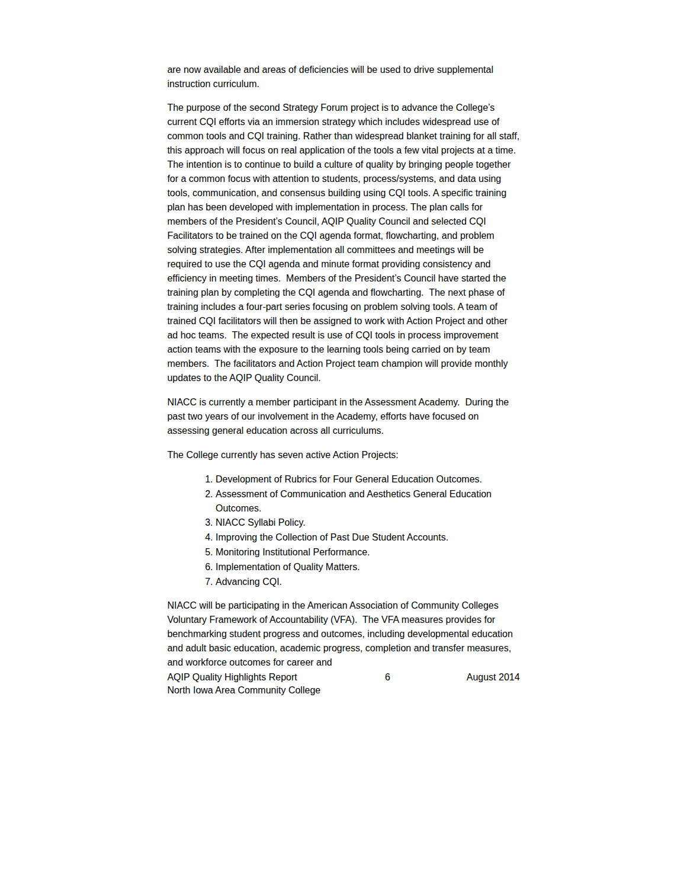are now available and areas of deficiencies will be used to drive supplemental instruction curriculum.
The purpose of the second Strategy Forum project is to advance the College’s current CQI efforts via an immersion strategy which includes widespread use of common tools and CQI training. Rather than widespread blanket training for all staff, this approach will focus on real application of the tools a few vital projects at a time. The intention is to continue to build a culture of quality by bringing people together for a common focus with attention to students, process/systems, and data using tools, communication, and consensus building using CQI tools. A specific training plan has been developed with implementation in process. The plan calls for members of the President’s Council, AQIP Quality Council and selected CQI Facilitators to be trained on the CQI agenda format, flowcharting, and problem solving strategies. After implementation all committees and meetings will be required to use the CQI agenda and minute format providing consistency and efficiency in meeting times. Members of the President’s Council have started the training plan by completing the CQI agenda and flowcharting. The next phase of training includes a four-part series focusing on problem solving tools. A team of trained CQI facilitators will then be assigned to work with Action Project and other ad hoc teams. The expected result is use of CQI tools in process improvement action teams with the exposure to the learning tools being carried on by team members. The facilitators and Action Project team champion will provide monthly updates to the AQIP Quality Council.
NIACC is currently a member participant in the Assessment Academy. During the past two years of our involvement in the Academy, efforts have focused on assessing general education across all curriculums.
The College currently has seven active Action Projects:
Development of Rubrics for Four General Education Outcomes.
Assessment of Communication and Aesthetics General Education Outcomes.
NIACC Syllabi Policy.
Improving the Collection of Past Due Student Accounts.
Monitoring Institutional Performance.
Implementation of Quality Matters.
Advancing CQI.
NIACC will be participating in the American Association of Community Colleges Voluntary Framework of Accountability (VFA). The VFA measures provides for benchmarking student progress and outcomes, including developmental education and adult basic education, academic progress, completion and transfer measures, and workforce outcomes for career and
AQIP Quality Highlights Report 6 August 2014
North Iowa Area Community College